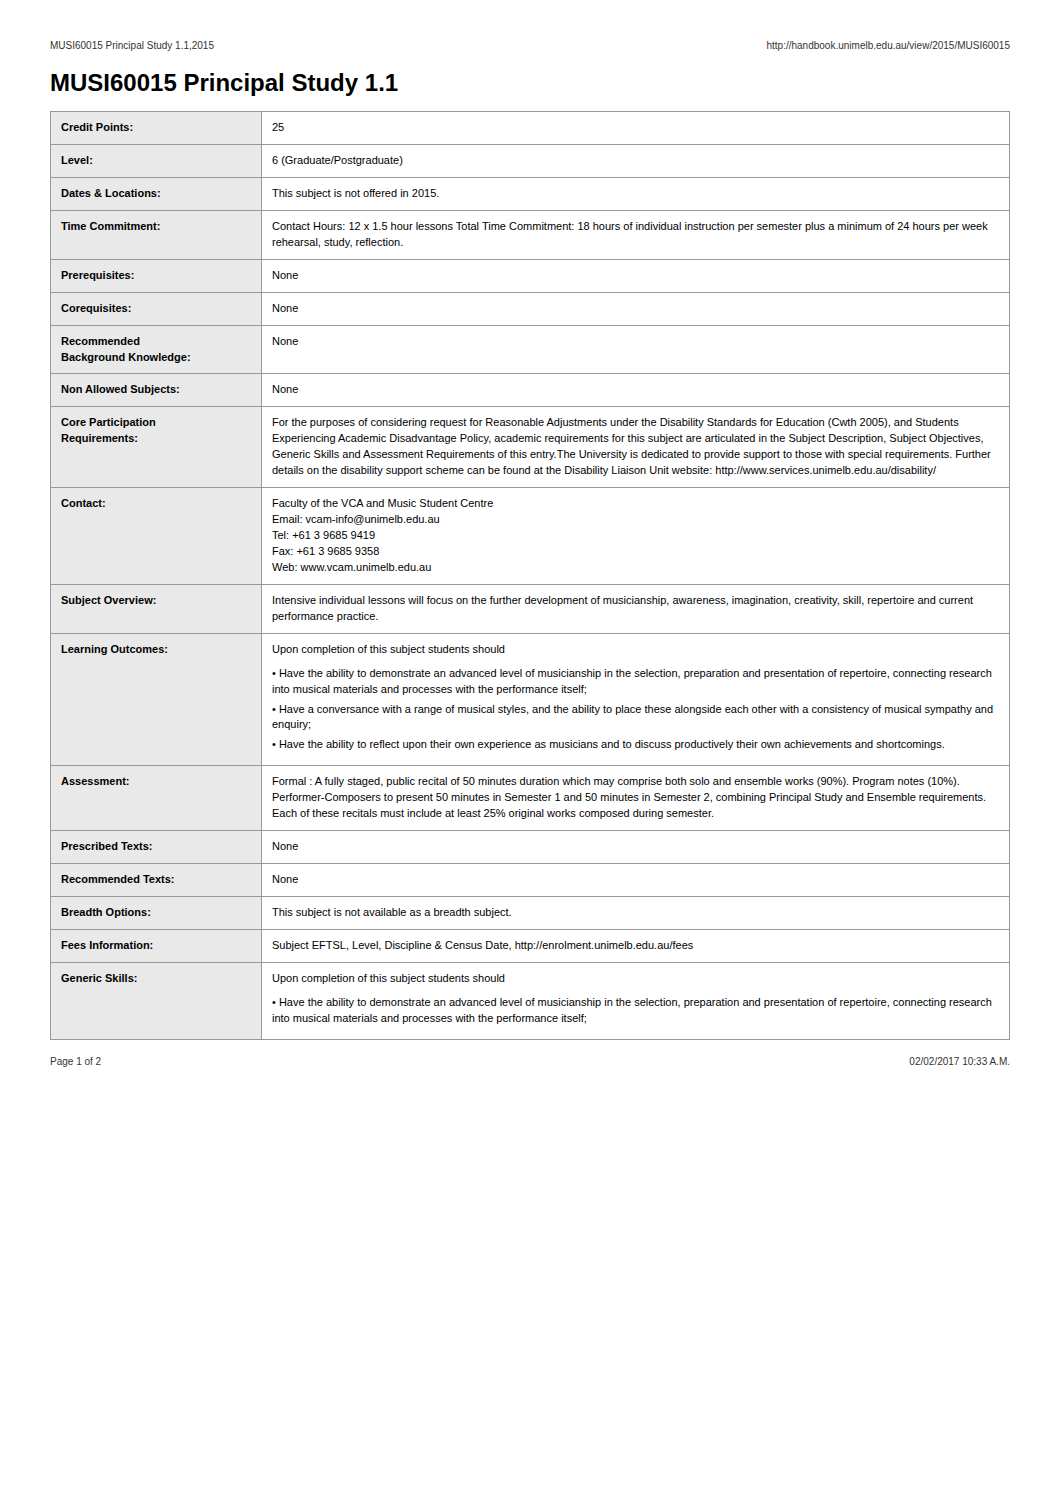MUSI60015 Principal Study 1.1,2015 http://handbook.unimelb.edu.au/view/2015/MUSI60015
MUSI60015 Principal Study 1.1
| Credit Points: | 25 |
| Level: | 6 (Graduate/Postgraduate) |
| Dates & Locations: | This subject is not offered in 2015. |
| Time Commitment: | Contact Hours: 12 x 1.5 hour lessons Total Time Commitment: 18 hours of individual instruction per semester plus a minimum of 24 hours per week rehearsal, study, reflection. |
| Prerequisites: | None |
| Corequisites: | None |
| Recommended Background Knowledge: | None |
| Non Allowed Subjects: | None |
| Core Participation Requirements: | For the purposes of considering request for Reasonable Adjustments under the Disability Standards for Education (Cwth 2005), and Students Experiencing Academic Disadvantage Policy, academic requirements for this subject are articulated in the Subject Description, Subject Objectives, Generic Skills and Assessment Requirements of this entry.The University is dedicated to provide support to those with special requirements. Further details on the disability support scheme can be found at the Disability Liaison Unit website: http://www.services.unimelb.edu.au/disability/ |
| Contact: | Faculty of the VCA and Music Student Centre Email: vcam-info@unimelb.edu.au Tel: +61 3 9685 9419 Fax: +61 3 9685 9358 Web: www.vcam.unimelb.edu.au |
| Subject Overview: | Intensive individual lessons will focus on the further development of musicianship, awareness, imagination, creativity, skill, repertoire and current performance practice. |
| Learning Outcomes: | Upon completion of this subject students should Have the ability to demonstrate an advanced level of musicianship in the selection, preparation and presentation of repertoire, connecting research into musical materials and processes with the performance itself; Have a conversance with a range of musical styles, and the ability to place these alongside each other with a consistency of musical sympathy and enquiry; Have the ability to reflect upon their own experience as musicians and to discuss productively their own achievements and shortcomings. |
| Assessment: | Formal : A fully staged, public recital of 50 minutes duration which may comprise both solo and ensemble works (90%). Program notes (10%). Performer-Composers to present 50 minutes in Semester 1 and 50 minutes in Semester 2, combining Principal Study and Ensemble requirements. Each of these recitals must include at least 25% original works composed during semester. |
| Prescribed Texts: | None |
| Recommended Texts: | None |
| Breadth Options: | This subject is not available as a breadth subject. |
| Fees Information: | Subject EFTSL, Level, Discipline & Census Date, http://enrolment.unimelb.edu.au/fees |
| Generic Skills: | Upon completion of this subject students should Have the ability to demonstrate an advanced level of musicianship in the selection, preparation and presentation of repertoire, connecting research into musical materials and processes with the performance itself; |
Page 1 of 2 02/02/2017 10:33 A.M.